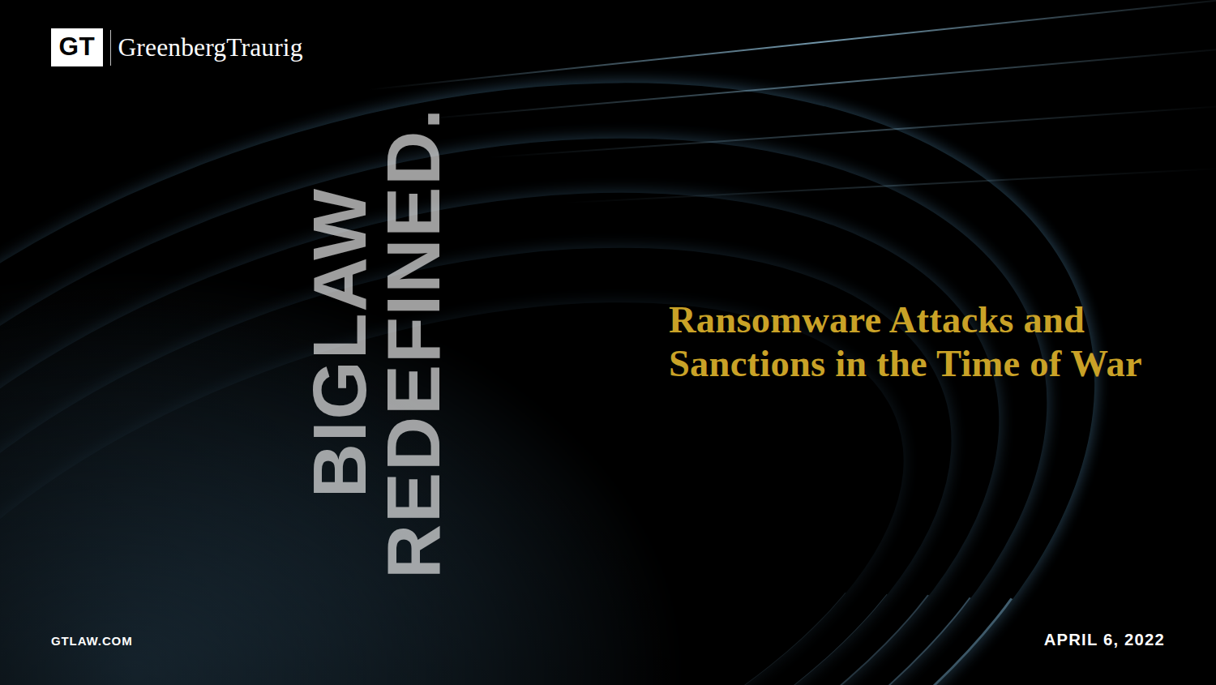GT
GreenbergTraurig
BIGLAW REDEFINED.
Ransomware Attacks and Sanctions in the Time of War
GTLAW.COM
APRIL 6, 2022